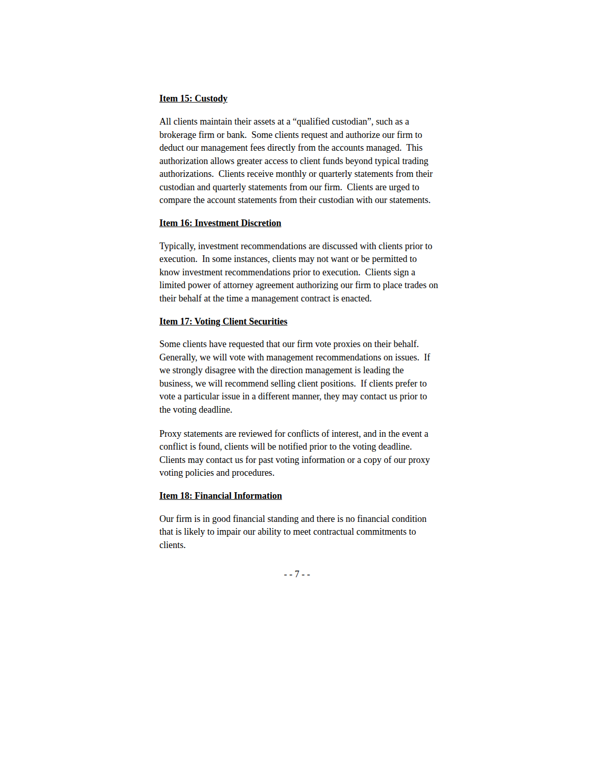Item 15: Custody
All clients maintain their assets at a “qualified custodian”, such as a brokerage firm or bank. Some clients request and authorize our firm to deduct our management fees directly from the accounts managed. This authorization allows greater access to client funds beyond typical trading authorizations. Clients receive monthly or quarterly statements from their custodian and quarterly statements from our firm. Clients are urged to compare the account statements from their custodian with our statements.
Item 16: Investment Discretion
Typically, investment recommendations are discussed with clients prior to execution. In some instances, clients may not want or be permitted to know investment recommendations prior to execution. Clients sign a limited power of attorney agreement authorizing our firm to place trades on their behalf at the time a management contract is enacted.
Item 17: Voting Client Securities
Some clients have requested that our firm vote proxies on their behalf. Generally, we will vote with management recommendations on issues. If we strongly disagree with the direction management is leading the business, we will recommend selling client positions. If clients prefer to vote a particular issue in a different manner, they may contact us prior to the voting deadline.
Proxy statements are reviewed for conflicts of interest, and in the event a conflict is found, clients will be notified prior to the voting deadline. Clients may contact us for past voting information or a copy of our proxy voting policies and procedures.
Item 18: Financial Information
Our firm is in good financial standing and there is no financial condition that is likely to impair our ability to meet contractual commitments to clients.
- - 7 - -